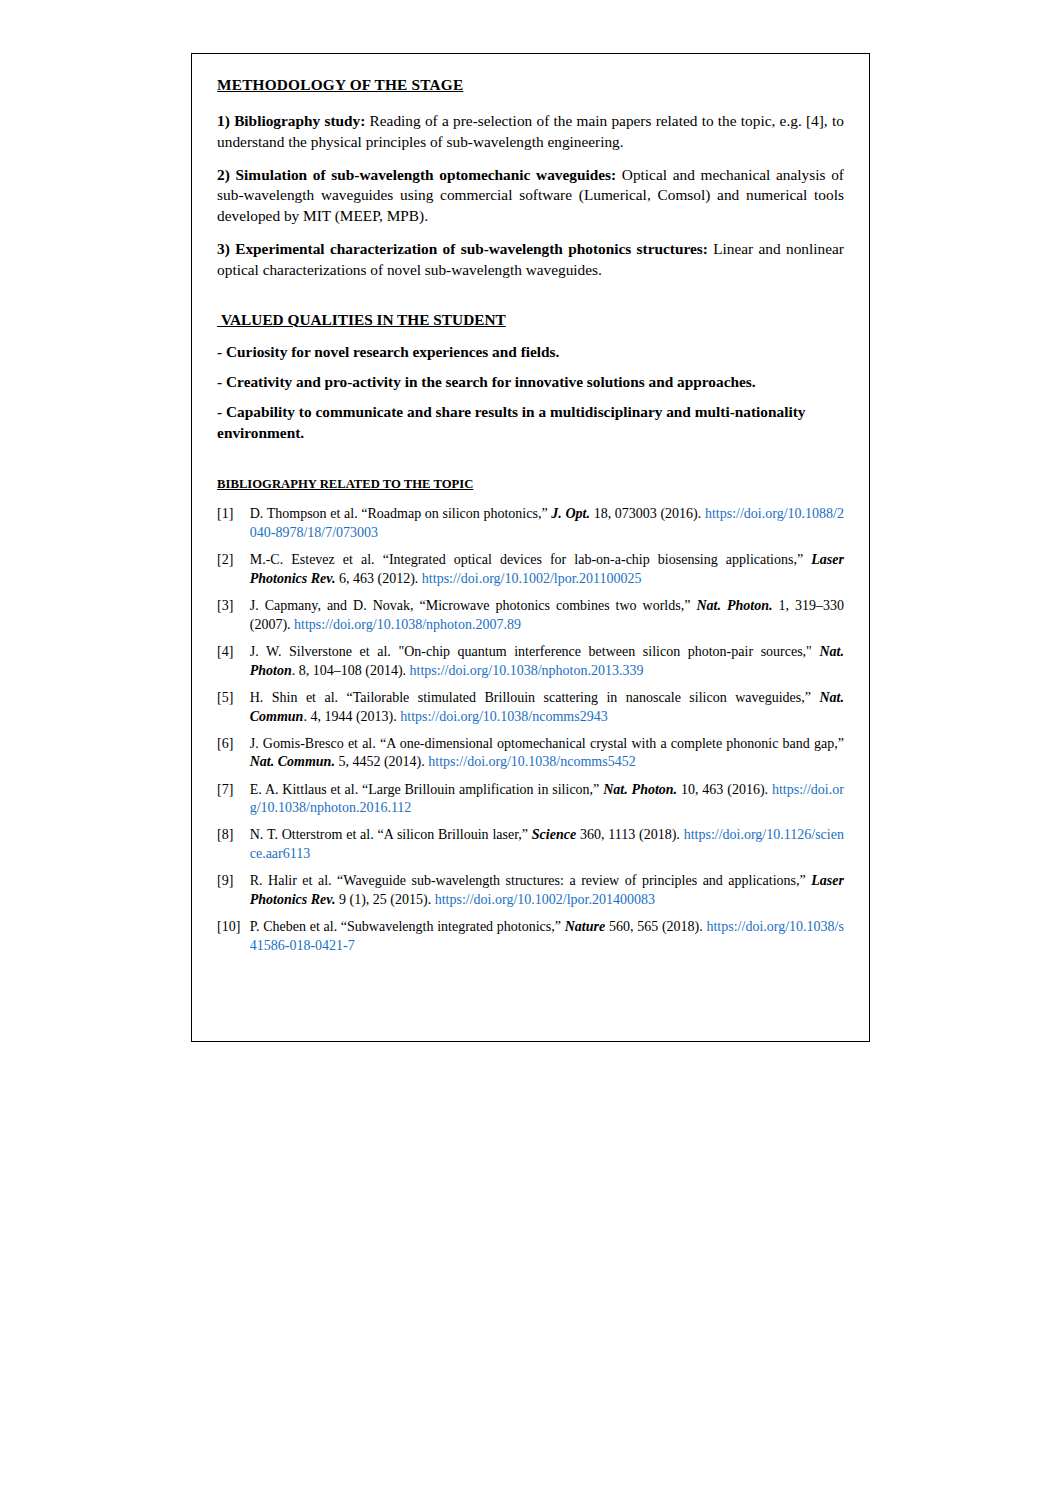METHODOLOGY OF THE STAGE
1) Bibliography study: Reading of a pre-selection of the main papers related to the topic, e.g. [4], to understand the physical principles of sub-wavelength engineering.
2) Simulation of sub-wavelength optomechanic waveguides: Optical and mechanical analysis of sub-wavelength waveguides using commercial software (Lumerical, Comsol) and numerical tools developed by MIT (MEEP, MPB).
3) Experimental characterization of sub-wavelength photonics structures: Linear and nonlinear optical characterizations of novel sub-wavelength waveguides.
VALUED QUALITIES IN THE STUDENT
- Curiosity for novel research experiences and fields.
- Creativity and pro-activity in the search for innovative solutions and approaches.
- Capability to communicate and share results in a multidisciplinary and multi-nationality environment.
BIBLIOGRAPHY RELATED TO THE TOPIC
[1] D. Thompson et al. “Roadmap on silicon photonics,” J. Opt. 18, 073003 (2016). https://doi.org/10.1088/2040-8978/18/7/073003
[2] M.-C. Estevez et al. “Integrated optical devices for lab-on-a-chip biosensing applications,” Laser Photonics Rev. 6, 463 (2012). https://doi.org/10.1002/lpor.201100025
[3] J. Capmany, and D. Novak, “Microwave photonics combines two worlds,” Nat. Photon. 1, 319–330 (2007). https://doi.org/10.1038/nphoton.2007.89
[4] J. W. Silverstone et al. "On-chip quantum interference between silicon photon-pair sources," Nat. Photon. 8, 104–108 (2014). https://doi.org/10.1038/nphoton.2013.339
[5] H. Shin et al. “Tailorable stimulated Brillouin scattering in nanoscale silicon waveguides,” Nat. Commun. 4, 1944 (2013). https://doi.org/10.1038/ncomms2943
[6] J. Gomis-Bresco et al. “A one-dimensional optomechanical crystal with a complete phononic band gap,” Nat. Commun. 5, 4452 (2014). https://doi.org/10.1038/ncomms5452
[7] E. A. Kittlaus et al. “Large Brillouin amplification in silicon,” Nat. Photon. 10, 463 (2016). https://doi.org/10.1038/nphoton.2016.112
[8] N. T. Otterstrom et al. “A silicon Brillouin laser,” Science 360, 1113 (2018). https://doi.org/10.1126/science.aar6113
[9] R. Halir et al. “Waveguide sub-wavelength structures: a review of principles and applications,” Laser Photonics Rev. 9 (1), 25 (2015). https://doi.org/10.1002/lpor.201400083
[10] P. Cheben et al. “Subwavelength integrated photonics,” Nature 560, 565 (2018). https://doi.org/10.1038/s41586-018-0421-7